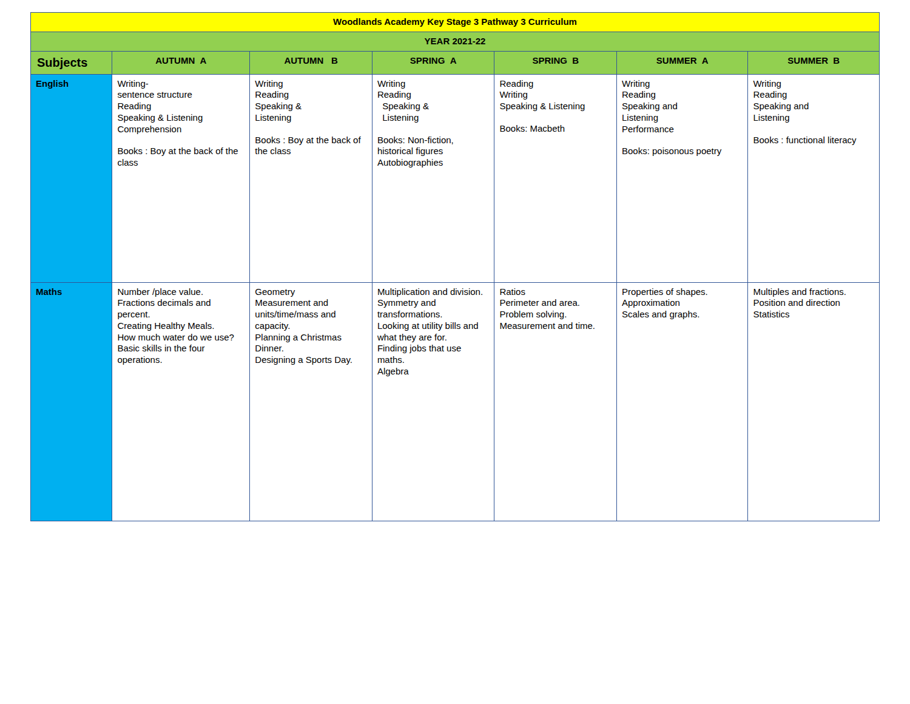| Woodlands Academy Key Stage 3 Pathway 3 Curriculum |
| YEAR 2021-22 |
| Subjects | AUTUMN A | AUTUMN B | SPRING A | SPRING B | SUMMER A | SUMMER B |
| English | Writing- sentence structure Reading Speaking & Listening Comprehension Books : Boy at the back of the class | Writing Reading Speaking & Listening Books : Boy at the back of the class | Writing Reading Speaking & Listening Books: Non-fiction, historical figures Autobiographies | Reading Writing Speaking & Listening Books: Macbeth | Writing Reading Speaking and Listening Performance Books: poisonous poetry | Writing Reading Speaking and Listening Books : functional literacy |
| Maths | Number /place value. Fractions decimals and percent. Creating Healthy Meals. How much water do we use? Basic skills in the four operations. | Geometry Measurement and units/time/mass and capacity. Planning a Christmas Dinner. Designing a Sports Day. | Multiplication and division. Symmetry and transformations. Looking at utility bills and what they are for. Finding jobs that use maths. Algebra | Ratios Perimeter and area. Problem solving. Measurement and time. | Properties of shapes. Approximation Scales and graphs. | Multiples and fractions. Position and direction Statistics |